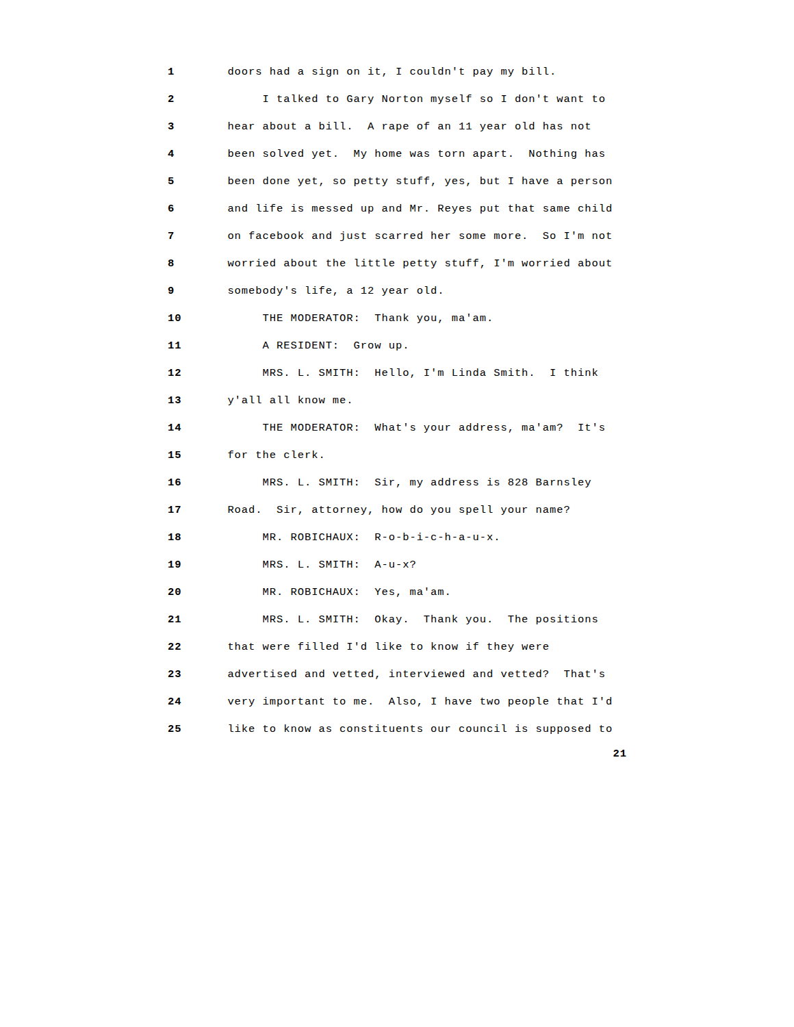| 1 | doors had a sign on it, I couldn't pay my bill. |
| 2 | I talked to Gary Norton myself so I don't want to |
| 3 | hear about a bill. A rape of an 11 year old has not |
| 4 | been solved yet. My home was torn apart. Nothing has |
| 5 | been done yet, so petty stuff, yes, but I have a person |
| 6 | and life is messed up and Mr. Reyes put that same child |
| 7 | on facebook and just scarred her some more. So I'm not |
| 8 | worried about the little petty stuff, I'm worried about |
| 9 | somebody's life, a 12 year old. |
| 10 | THE MODERATOR: Thank you, ma'am. |
| 11 | A RESIDENT: Grow up. |
| 12 | MRS. L. SMITH: Hello, I'm Linda Smith. I think |
| 13 | y'all all know me. |
| 14 | THE MODERATOR: What's your address, ma'am? It's |
| 15 | for the clerk. |
| 16 | MRS. L. SMITH: Sir, my address is 828 Barnsley |
| 17 | Road. Sir, attorney, how do you spell your name? |
| 18 | MR. ROBICHAUX: R-o-b-i-c-h-a-u-x. |
| 19 | MRS. L. SMITH: A-u-x? |
| 20 | MR. ROBICHAUX: Yes, ma'am. |
| 21 | MRS. L. SMITH: Okay. Thank you. The positions |
| 22 | that were filled I'd like to know if they were |
| 23 | advertised and vetted, interviewed and vetted? That's |
| 24 | very important to me. Also, I have two people that I'd |
| 25 | like to know as constituents our council is supposed to |
21